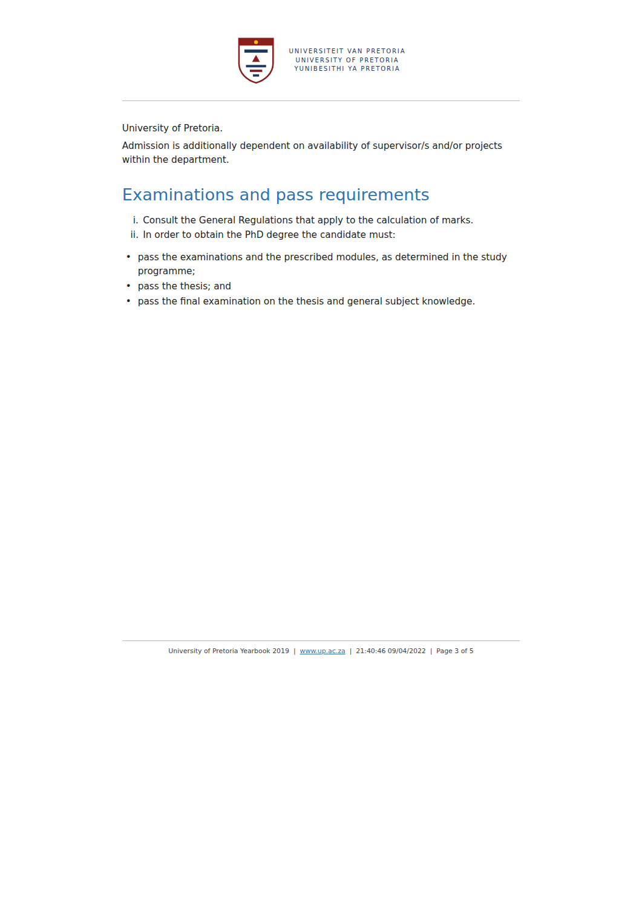Universiteit van Pretoria
University of Pretoria
Yunibesithi ya Pretoria
University of Pretoria.
Admission is additionally dependent on availability of supervisor/s and/or projects within the department.
Examinations and pass requirements
Consult the General Regulations that apply to the calculation of marks.
In order to obtain the PhD degree the candidate must:
pass the examinations and the prescribed modules, as determined in the study programme;
pass the thesis; and
pass the final examination on the thesis and general subject knowledge.
University of Pretoria Yearbook 2019 | www.up.ac.za | 21:40:46 09/04/2022 | Page 3 of 5